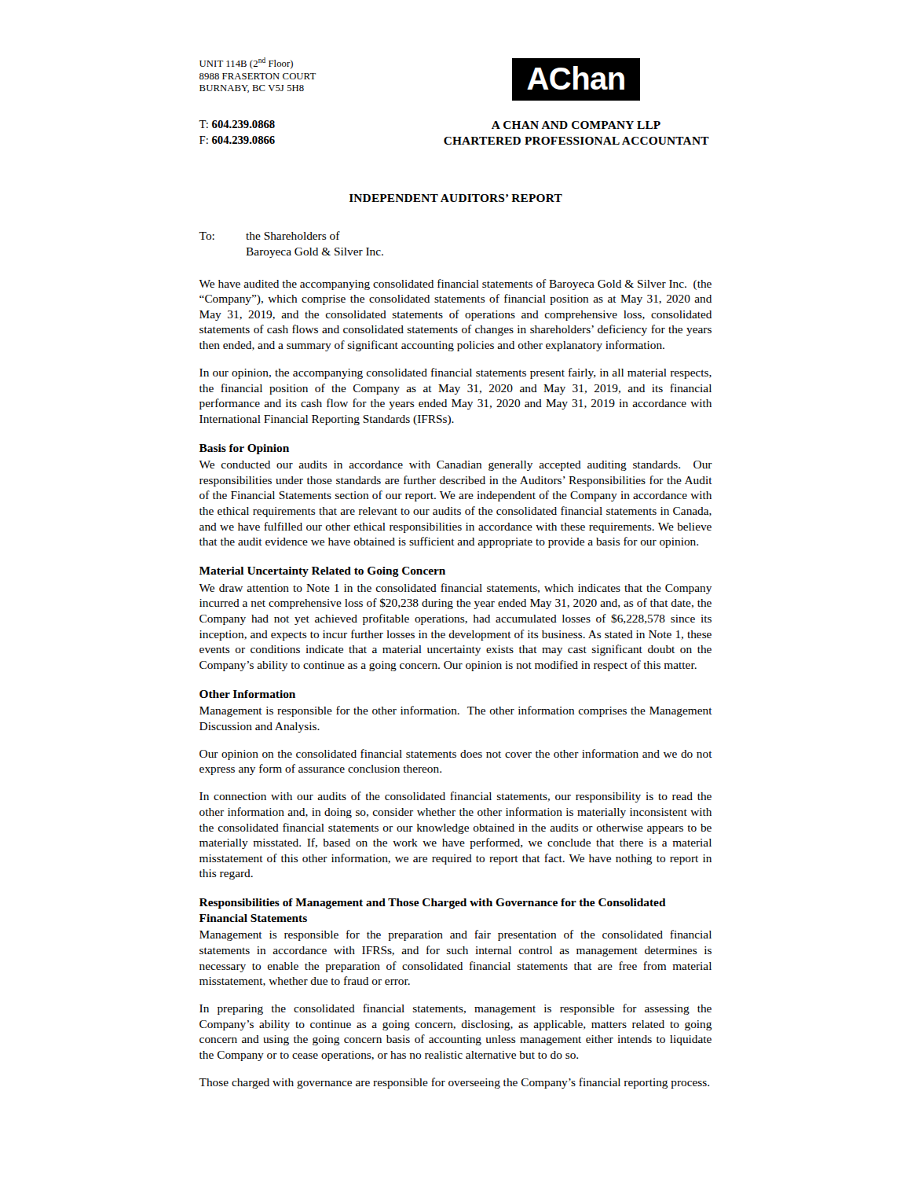UNIT 114B (2nd Floor)
8988 FRASERTON COURT
BURNABY, BC V5J 5H8
T: 604.239.0868
F: 604.239.0866
AChan
A CHAN AND COMPANY LLP
CHARTERED PROFESSIONAL ACCOUNTANT
INDEPENDENT AUDITORS’ REPORT
| To: | the Shareholders of Baroyeca Gold & Silver Inc. |
We have audited the accompanying consolidated financial statements of Baroyeca Gold & Silver Inc. (the “Company”), which comprise the consolidated statements of financial position as at May 31, 2020 and May 31, 2019, and the consolidated statements of operations and comprehensive loss, consolidated statements of cash flows and consolidated statements of changes in shareholders’ deficiency for the years then ended, and a summary of significant accounting policies and other explanatory information.
In our opinion, the accompanying consolidated financial statements present fairly, in all material respects, the financial position of the Company as at May 31, 2020 and May 31, 2019, and its financial performance and its cash flow for the years ended May 31, 2020 and May 31, 2019 in accordance with International Financial Reporting Standards (IFRSs).
Basis for Opinion
We conducted our audits in accordance with Canadian generally accepted auditing standards. Our responsibilities under those standards are further described in the Auditors’ Responsibilities for the Audit of the Financial Statements section of our report. We are independent of the Company in accordance with the ethical requirements that are relevant to our audits of the consolidated financial statements in Canada, and we have fulfilled our other ethical responsibilities in accordance with these requirements. We believe that the audit evidence we have obtained is sufficient and appropriate to provide a basis for our opinion.
Material Uncertainty Related to Going Concern
We draw attention to Note 1 in the consolidated financial statements, which indicates that the Company incurred a net comprehensive loss of $20,238 during the year ended May 31, 2020 and, as of that date, the Company had not yet achieved profitable operations, had accumulated losses of $6,228,578 since its inception, and expects to incur further losses in the development of its business. As stated in Note 1, these events or conditions indicate that a material uncertainty exists that may cast significant doubt on the Company’s ability to continue as a going concern. Our opinion is not modified in respect of this matter.
Other Information
Management is responsible for the other information. The other information comprises the Management Discussion and Analysis.
Our opinion on the consolidated financial statements does not cover the other information and we do not express any form of assurance conclusion thereon.
In connection with our audits of the consolidated financial statements, our responsibility is to read the other information and, in doing so, consider whether the other information is materially inconsistent with the consolidated financial statements or our knowledge obtained in the audits or otherwise appears to be materially misstated. If, based on the work we have performed, we conclude that there is a material misstatement of this other information, we are required to report that fact. We have nothing to report in this regard.
Responsibilities of Management and Those Charged with Governance for the Consolidated Financial Statements
Management is responsible for the preparation and fair presentation of the consolidated financial statements in accordance with IFRSs, and for such internal control as management determines is necessary to enable the preparation of consolidated financial statements that are free from material misstatement, whether due to fraud or error.
In preparing the consolidated financial statements, management is responsible for assessing the Company’s ability to continue as a going concern, disclosing, as applicable, matters related to going concern and using the going concern basis of accounting unless management either intends to liquidate the Company or to cease operations, or has no realistic alternative but to do so.
Those charged with governance are responsible for overseeing the Company’s financial reporting process.